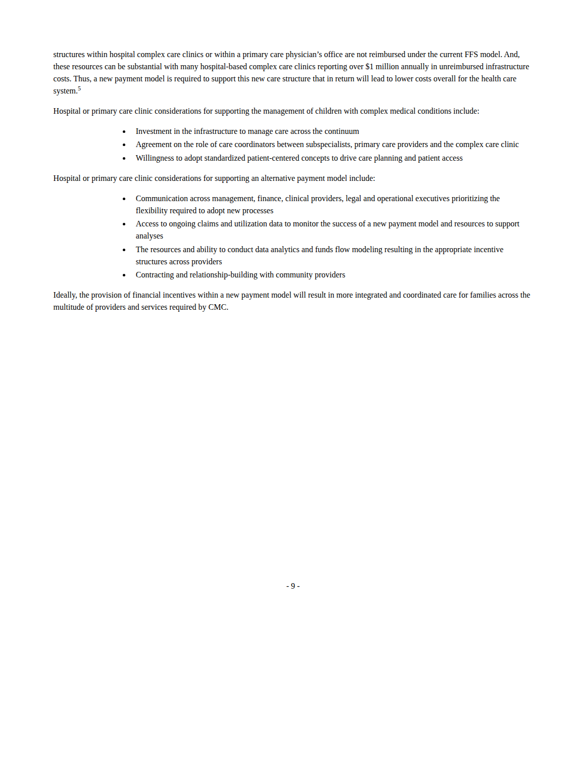structures within hospital complex care clinics or within a primary care physician’s office are not reimbursed under the current FFS model. And, these resources can be substantial with many hospital-based complex care clinics reporting over $1 million annually in unreimbursed infrastructure costs. Thus, a new payment model is required to support this new care structure that in return will lead to lower costs overall for the health care system.5
Hospital or primary care clinic considerations for supporting the management of children with complex medical conditions include:
Investment in the infrastructure to manage care across the continuum
Agreement on the role of care coordinators between subspecialists, primary care providers and the complex care clinic
Willingness to adopt standardized patient-centered concepts to drive care planning and patient access
Hospital or primary care clinic considerations for supporting an alternative payment model include:
Communication across management, finance, clinical providers, legal and operational executives prioritizing the flexibility required to adopt new processes
Access to ongoing claims and utilization data to monitor the success of a new payment model and resources to support analyses
The resources and ability to conduct data analytics and funds flow modeling resulting in the appropriate incentive structures across providers
Contracting and relationship-building with community providers
Ideally, the provision of financial incentives within a new payment model will result in more integrated and coordinated care for families across the multitude of providers and services required by CMC.
- 9 -